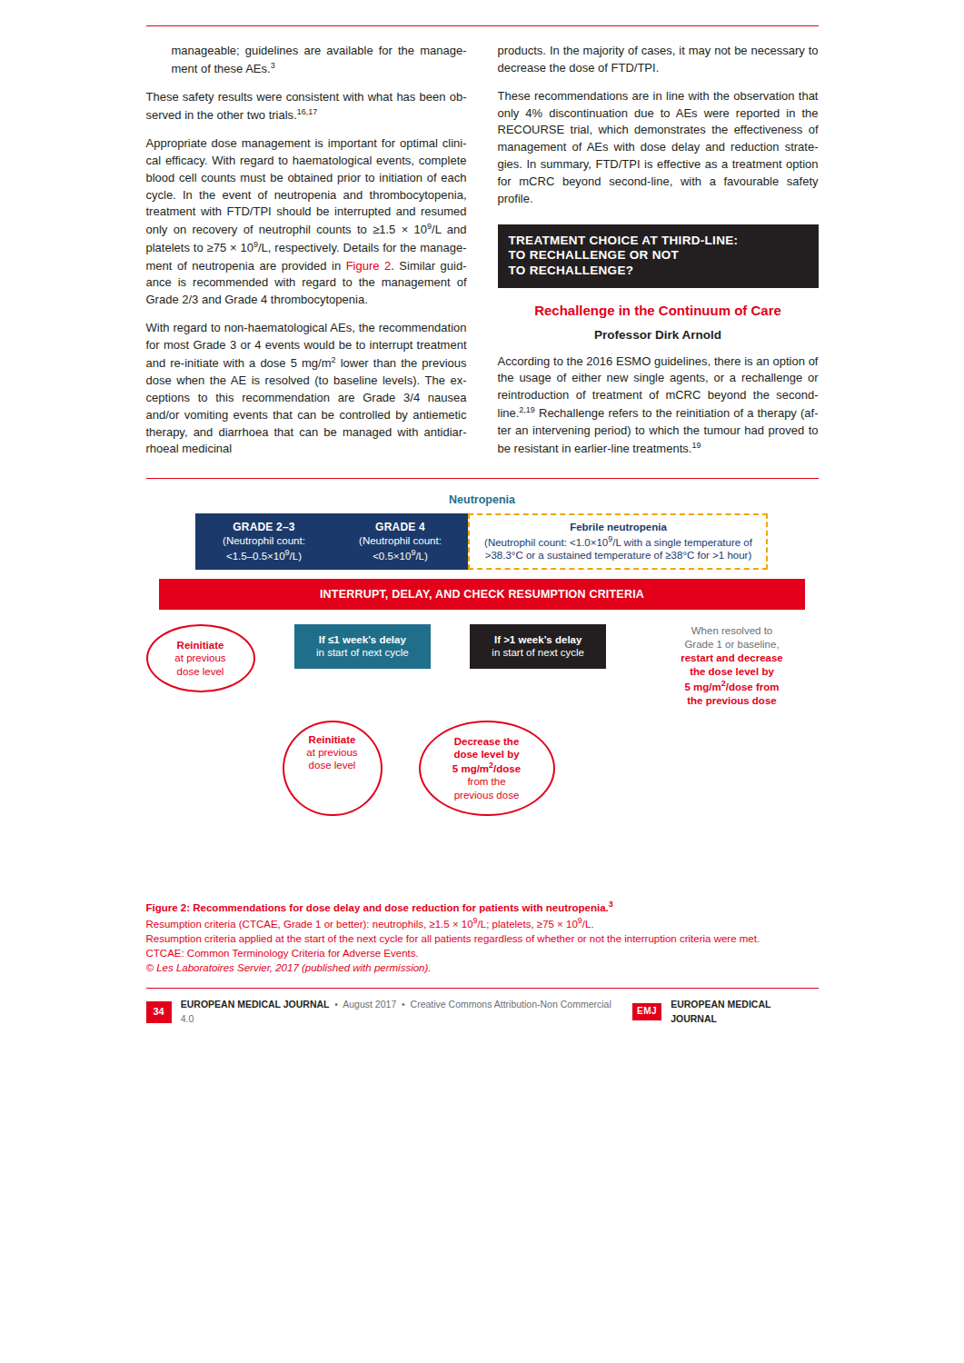manageable; guidelines are available for the management of these AEs.3
These safety results were consistent with what has been observed in the other two trials.16,17
Appropriate dose management is important for optimal clinical efficacy. With regard to haematological events, complete blood cell counts must be obtained prior to initiation of each cycle. In the event of neutropenia and thrombocytopenia, treatment with FTD/TPI should be interrupted and resumed only on recovery of neutrophil counts to ≥1.5 × 109/L and platelets to ≥75 × 109/L, respectively. Details for the management of neutropenia are provided in Figure 2. Similar guidance is recommended with regard to the management of Grade 2/3 and Grade 4 thrombocytopenia.
With regard to non-haematological AEs, the recommendation for most Grade 3 or 4 events would be to interrupt treatment and re-initiate with a dose 5 mg/m2 lower than the previous dose when the AE is resolved (to baseline levels). The exceptions to this recommendation are Grade 3/4 nausea and/or vomiting events that can be controlled by antiemetic therapy, and diarrhoea that can be managed with antidiarrhoeal medicinal
products. In the majority of cases, it may not be necessary to decrease the dose of FTD/TPI.
These recommendations are in line with the observation that only 4% discontinuation due to AEs were reported in the RECOURSE trial, which demonstrates the effectiveness of management of AEs with dose delay and reduction strategies. In summary, FTD/TPI is effective as a treatment option for mCRC beyond second-line, with a favourable safety profile.
TREATMENT CHOICE AT THIRD-LINE:
TO RECHALLENGE OR NOT
TO RECHALLENGE?
Rechallenge in the Continuum of Care
Professor Dirk Arnold
According to the 2016 ESMO guidelines, there is an option of the usage of either new single agents, or a rechallenge or reintroduction of treatment of mCRC beyond the second-line.2,19 Rechallenge refers to the reinitiation of a therapy (after an intervening period) to which the tumour had proved to be resistant in earlier-line treatments.19
Neutropenia
GRADE 2–3 (Neutrophil count:
<1.5–0.5×109/L)
GRADE 4 (Neutrophil count:
<0.5×109/L)
Febrile neutropenia (Neutrophil count: <1.0×109/L with a single temperature of >38.3°C or a sustained temperature of ≥38°C for >1 hour)
INTERRUPT, DELAY, AND CHECK RESUMPTION CRITERIA
Reinitiate at previous
dose level
If ≤1 week’s delay in start of next cycle
If >1 week’s delay in start of next cycle
When resolved to
Grade 1 or baseline, restart and decrease
the dose level by
5 mg/m2/dose from
the previous dose
Reinitiate at previous
dose level
Decrease the
dose level by
5 mg/m2/dose from the
previous dose
Figure 2: Recommendations for dose delay and dose reduction for patients with neutropenia.3
Resumption criteria (CTCAE, Grade 1 or better): neutrophils, ≥1.5 × 109/L; platelets, ≥75 × 109/L.
Resumption criteria applied at the start of the next cycle for all patients regardless of whether or not the interruption criteria were met.
CTCAE: Common Terminology Criteria for Adverse Events.
© Les Laboratoires Servier, 2017 (published with permission).
34 EUROPEAN MEDICAL JOURNAL • August 2017 • Creative Commons Attribution-Non Commercial 4.0 EMJ EUROPEAN MEDICAL JOURNAL